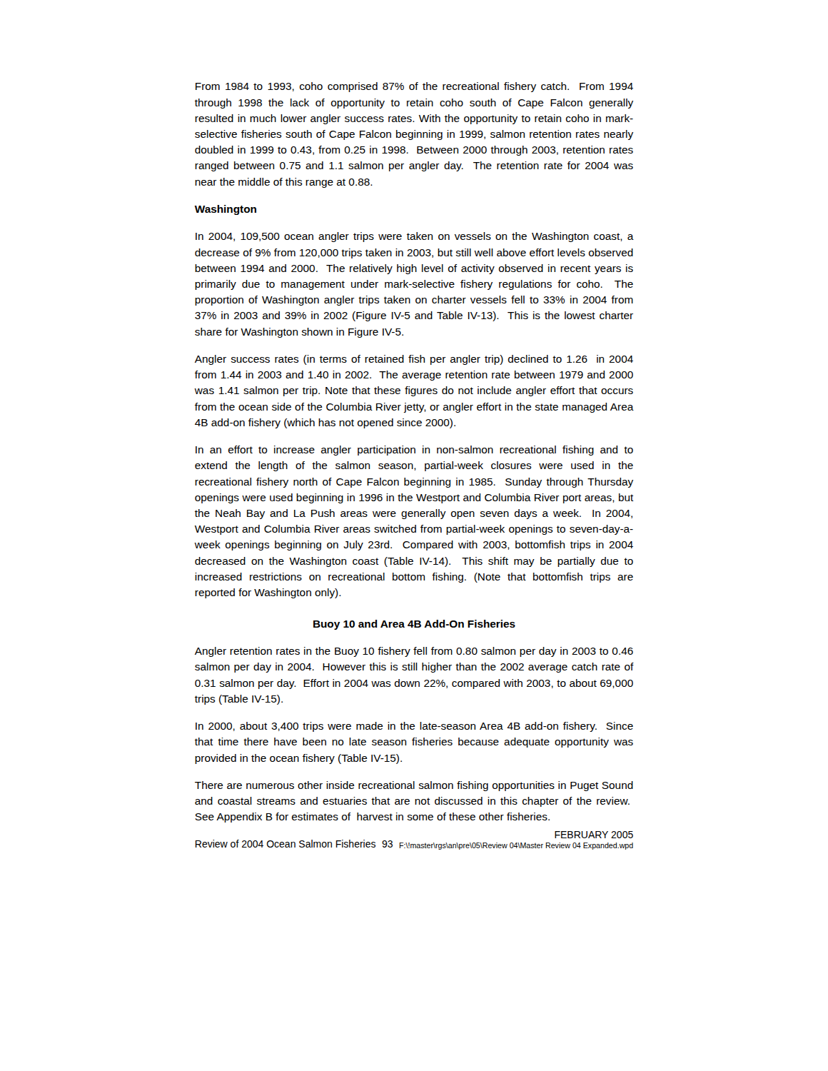From 1984 to 1993, coho comprised 87% of the recreational fishery catch. From 1994 through 1998 the lack of opportunity to retain coho south of Cape Falcon generally resulted in much lower angler success rates. With the opportunity to retain coho in mark-selective fisheries south of Cape Falcon beginning in 1999, salmon retention rates nearly doubled in 1999 to 0.43, from 0.25 in 1998. Between 2000 through 2003, retention rates ranged between 0.75 and 1.1 salmon per angler day. The retention rate for 2004 was near the middle of this range at 0.88.
Washington
In 2004, 109,500 ocean angler trips were taken on vessels on the Washington coast, a decrease of 9% from 120,000 trips taken in 2003, but still well above effort levels observed between 1994 and 2000. The relatively high level of activity observed in recent years is primarily due to management under mark-selective fishery regulations for coho. The proportion of Washington angler trips taken on charter vessels fell to 33% in 2004 from 37% in 2003 and 39% in 2002 (Figure IV-5 and Table IV-13). This is the lowest charter share for Washington shown in Figure IV-5.
Angler success rates (in terms of retained fish per angler trip) declined to 1.26 in 2004 from 1.44 in 2003 and 1.40 in 2002. The average retention rate between 1979 and 2000 was 1.41 salmon per trip. Note that these figures do not include angler effort that occurs from the ocean side of the Columbia River jetty, or angler effort in the state managed Area 4B add-on fishery (which has not opened since 2000).
In an effort to increase angler participation in non-salmon recreational fishing and to extend the length of the salmon season, partial-week closures were used in the recreational fishery north of Cape Falcon beginning in 1985. Sunday through Thursday openings were used beginning in 1996 in the Westport and Columbia River port areas, but the Neah Bay and La Push areas were generally open seven days a week. In 2004, Westport and Columbia River areas switched from partial-week openings to seven-day-a-week openings beginning on July 23rd. Compared with 2003, bottomfish trips in 2004 decreased on the Washington coast (Table IV-14). This shift may be partially due to increased restrictions on recreational bottom fishing. (Note that bottomfish trips are reported for Washington only).
Buoy 10 and Area 4B Add-On Fisheries
Angler retention rates in the Buoy 10 fishery fell from 0.80 salmon per day in 2003 to 0.46 salmon per day in 2004. However this is still higher than the 2002 average catch rate of 0.31 salmon per day. Effort in 2004 was down 22%, compared with 2003, to about 69,000 trips (Table IV-15).
In 2000, about 3,400 trips were made in the late-season Area 4B add-on fishery. Since that time there have been no late season fisheries because adequate opportunity was provided in the ocean fishery (Table IV-15).
There are numerous other inside recreational salmon fishing opportunities in Puget Sound and coastal streams and estuaries that are not discussed in this chapter of the review. See Appendix B for estimates of harvest in some of these other fisheries.
| Review of 2004 Ocean Salmon Fisheries | 93 | FEBRUARY 2005 F:\!master\rgs\an\pre\05\Review 04\Master Review 04 Expanded.wpd |